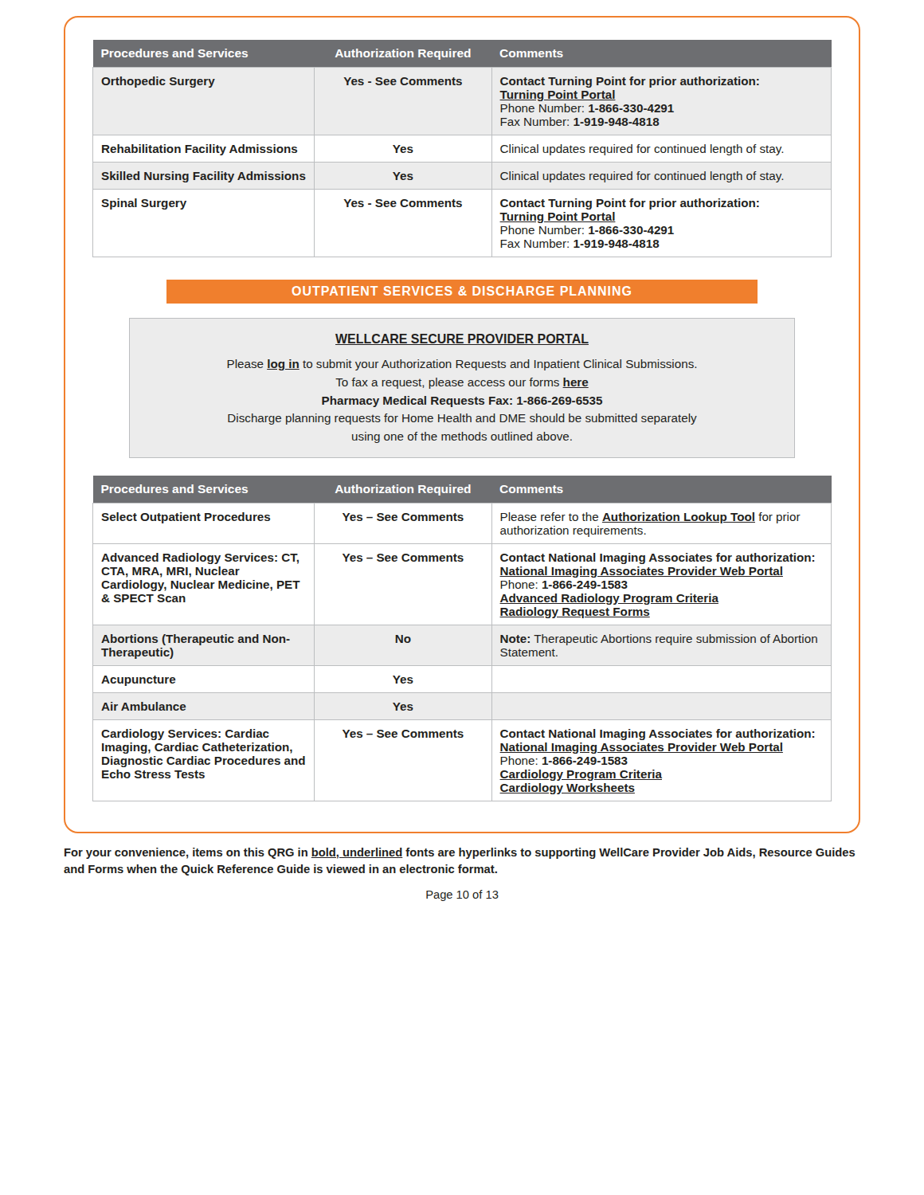| Procedures and Services | Authorization Required | Comments |
| --- | --- | --- |
| Orthopedic Surgery | Yes - See Comments | Contact Turning Point for prior authorization: Turning Point Portal Phone Number: 1-866-330-4291 Fax Number: 1-919-948-4818 |
| Rehabilitation Facility Admissions | Yes | Clinical updates required for continued length of stay. |
| Skilled Nursing Facility Admissions | Yes | Clinical updates required for continued length of stay. |
| Spinal Surgery | Yes - See Comments | Contact Turning Point for prior authorization: Turning Point Portal Phone Number: 1-866-330-4291 Fax Number: 1-919-948-4818 |
OUTPATIENT SERVICES & DISCHARGE PLANNING
WELLCARE SECURE PROVIDER PORTAL Please log in to submit your Authorization Requests and Inpatient Clinical Submissions.
To fax a request, please access our forms here
Pharmacy Medical Requests Fax: 1-866-269-6535
Discharge planning requests for Home Health and DME should be submitted separately
using one of the methods outlined above.
| Procedures and Services | Authorization Required | Comments |
| --- | --- | --- |
| Select Outpatient Procedures | Yes – See Comments | Please refer to the Authorization Lookup Tool for prior authorization requirements. |
| Advanced Radiology Services: CT, CTA, MRA, MRI, Nuclear Cardiology, Nuclear Medicine, PET & SPECT Scan | Yes – See Comments | Contact National Imaging Associates for authorization: National Imaging Associates Provider Web Portal Phone: 1-866-249-1583 Advanced Radiology Program Criteria Radiology Request Forms |
| Abortions (Therapeutic and Non-Therapeutic) | No | Note: Therapeutic Abortions require submission of Abortion Statement. |
| Acupuncture | Yes | |
| Air Ambulance | Yes | |
| Cardiology Services: Cardiac Imaging, Cardiac Catheterization, Diagnostic Cardiac Procedures and Echo Stress Tests | Yes – See Comments | Contact National Imaging Associates for authorization: National Imaging Associates Provider Web Portal Phone: 1-866-249-1583 Cardiology Program Criteria Cardiology Worksheets |
For your convenience, items on this QRG in bold, underlined fonts are hyperlinks to supporting WellCare Provider Job Aids, Resource Guides and Forms when the Quick Reference Guide is viewed in an electronic format.
Page 10 of 13